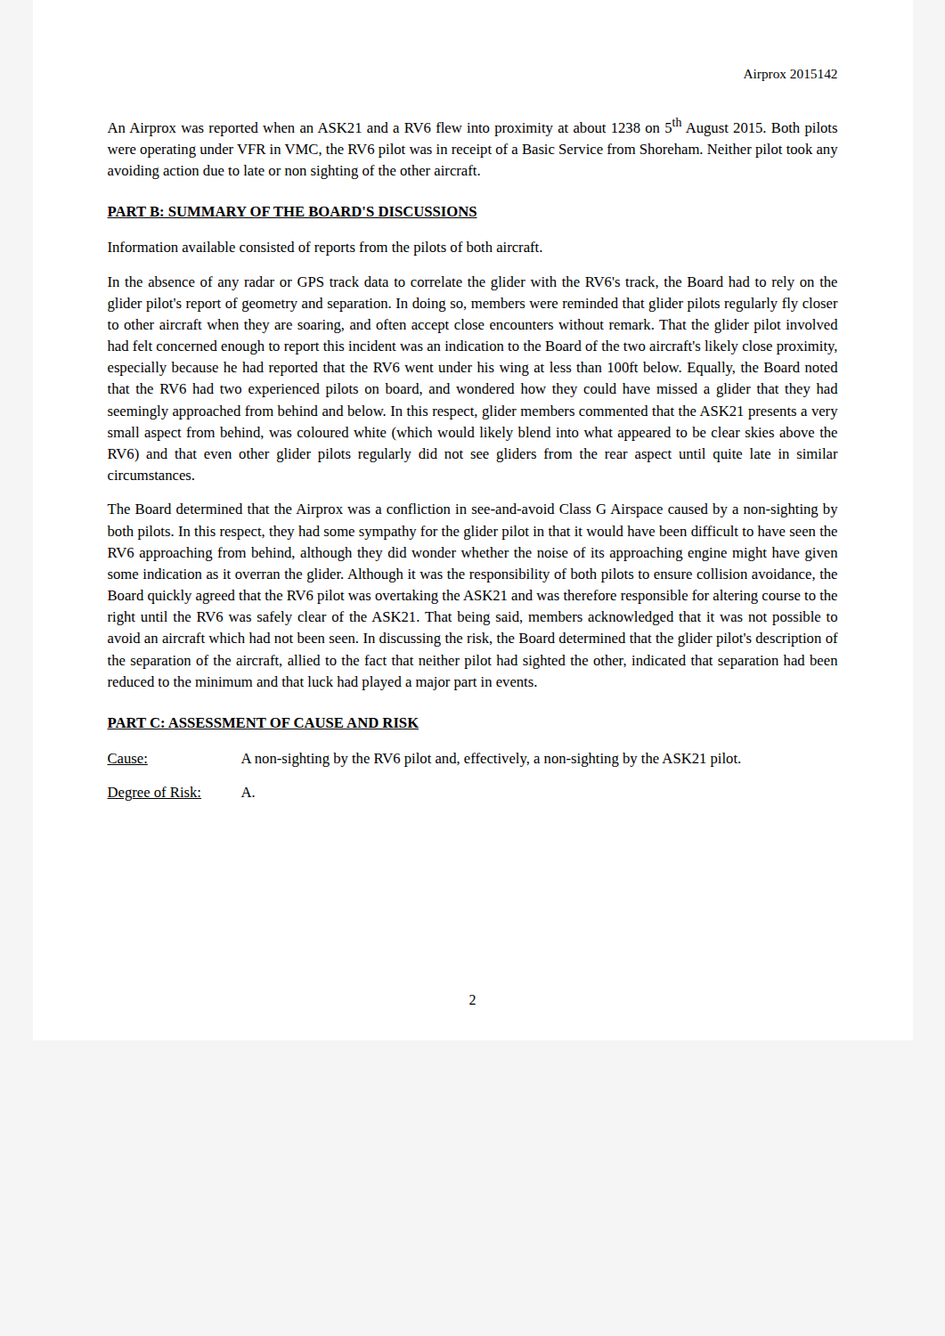Airprox 2015142
An Airprox was reported when an ASK21 and a RV6 flew into proximity at about 1238 on 5th August 2015. Both pilots were operating under VFR in VMC, the RV6 pilot was in receipt of a Basic Service from Shoreham. Neither pilot took any avoiding action due to late or non sighting of the other aircraft.
Part B: Summary of the Board's Discussions
Information available consisted of reports from the pilots of both aircraft.
In the absence of any radar or GPS track data to correlate the glider with the RV6's track, the Board had to rely on the glider pilot's report of geometry and separation. In doing so, members were reminded that glider pilots regularly fly closer to other aircraft when they are soaring, and often accept close encounters without remark. That the glider pilot involved had felt concerned enough to report this incident was an indication to the Board of the two aircraft's likely close proximity, especially because he had reported that the RV6 went under his wing at less than 100ft below. Equally, the Board noted that the RV6 had two experienced pilots on board, and wondered how they could have missed a glider that they had seemingly approached from behind and below. In this respect, glider members commented that the ASK21 presents a very small aspect from behind, was coloured white (which would likely blend into what appeared to be clear skies above the RV6) and that even other glider pilots regularly did not see gliders from the rear aspect until quite late in similar circumstances.
The Board determined that the Airprox was a confliction in see-and-avoid Class G Airspace caused by a non-sighting by both pilots. In this respect, they had some sympathy for the glider pilot in that it would have been difficult to have seen the RV6 approaching from behind, although they did wonder whether the noise of its approaching engine might have given some indication as it overran the glider. Although it was the responsibility of both pilots to ensure collision avoidance, the Board quickly agreed that the RV6 pilot was overtaking the ASK21 and was therefore responsible for altering course to the right until the RV6 was safely clear of the ASK21. That being said, members acknowledged that it was not possible to avoid an aircraft which had not been seen. In discussing the risk, the Board determined that the glider pilot's description of the separation of the aircraft, allied to the fact that neither pilot had sighted the other, indicated that separation had been reduced to the minimum and that luck had played a major part in events.
Part C: Assessment of Cause and Risk
| Cause: | A non-sighting by the RV6 pilot and, effectively, a non-sighting by the ASK21 pilot. |
| Degree of Risk: | A. |
2